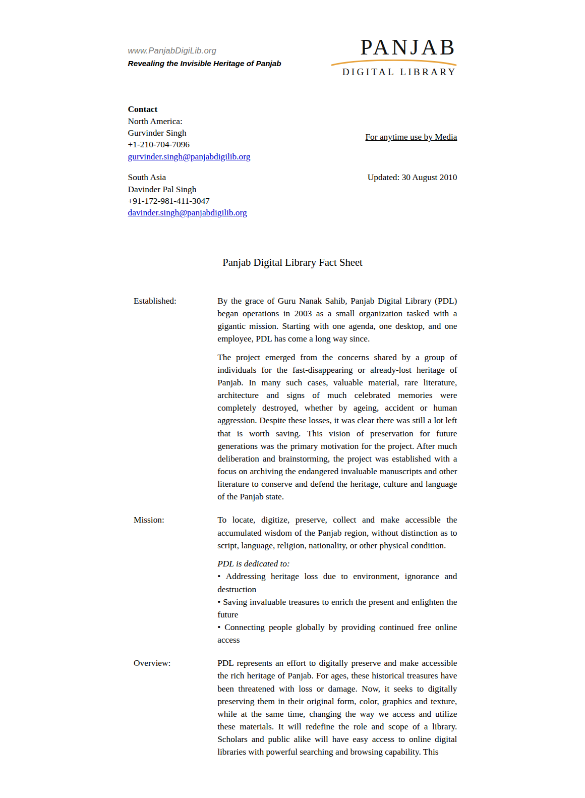www.PanjabDigiLib.org
Revealing the Invisible Heritage of Panjab
PANJAB
DIGITAL LIBRARY
Contact
North America:
Gurvinder Singh
+1-210-704-7096
gurvinder.singh@panjabdigilib.org
For anytime use by Media
South Asia
Davinder Pal Singh
+91-172-981-411-3047
davinder.singh@panjabdigilib.org
Updated: 30 August 2010
Panjab Digital Library Fact Sheet
Established:
By the grace of Guru Nanak Sahib, Panjab Digital Library (PDL) began operations in 2003 as a small organization tasked with a gigantic mission. Starting with one agenda, one desktop, and one employee, PDL has come a long way since.
The project emerged from the concerns shared by a group of individuals for the fast-disappearing or already-lost heritage of Panjab. In many such cases, valuable material, rare literature, architecture and signs of much celebrated memories were completely destroyed, whether by ageing, accident or human aggression. Despite these losses, it was clear there was still a lot left that is worth saving. This vision of preservation for future generations was the primary motivation for the project. After much deliberation and brainstorming, the project was established with a focus on archiving the endangered invaluable manuscripts and other literature to conserve and defend the heritage, culture and language of the Panjab state.
Mission:
To locate, digitize, preserve, collect and make accessible the accumulated wisdom of the Panjab region, without distinction as to script, language, religion, nationality, or other physical condition.
PDL is dedicated to:
Addressing heritage loss due to environment, ignorance and destruction
Saving invaluable treasures to enrich the present and enlighten the future
Connecting people globally by providing continued free online access
Overview:
PDL represents an effort to digitally preserve and make accessible the rich heritage of Panjab. For ages, these historical treasures have been threatened with loss or damage. Now, it seeks to digitally preserving them in their original form, color, graphics and texture, while at the same time, changing the way we access and utilize these materials. It will redefine the role and scope of a library. Scholars and public alike will have easy access to online digital libraries with powerful searching and browsing capability. This